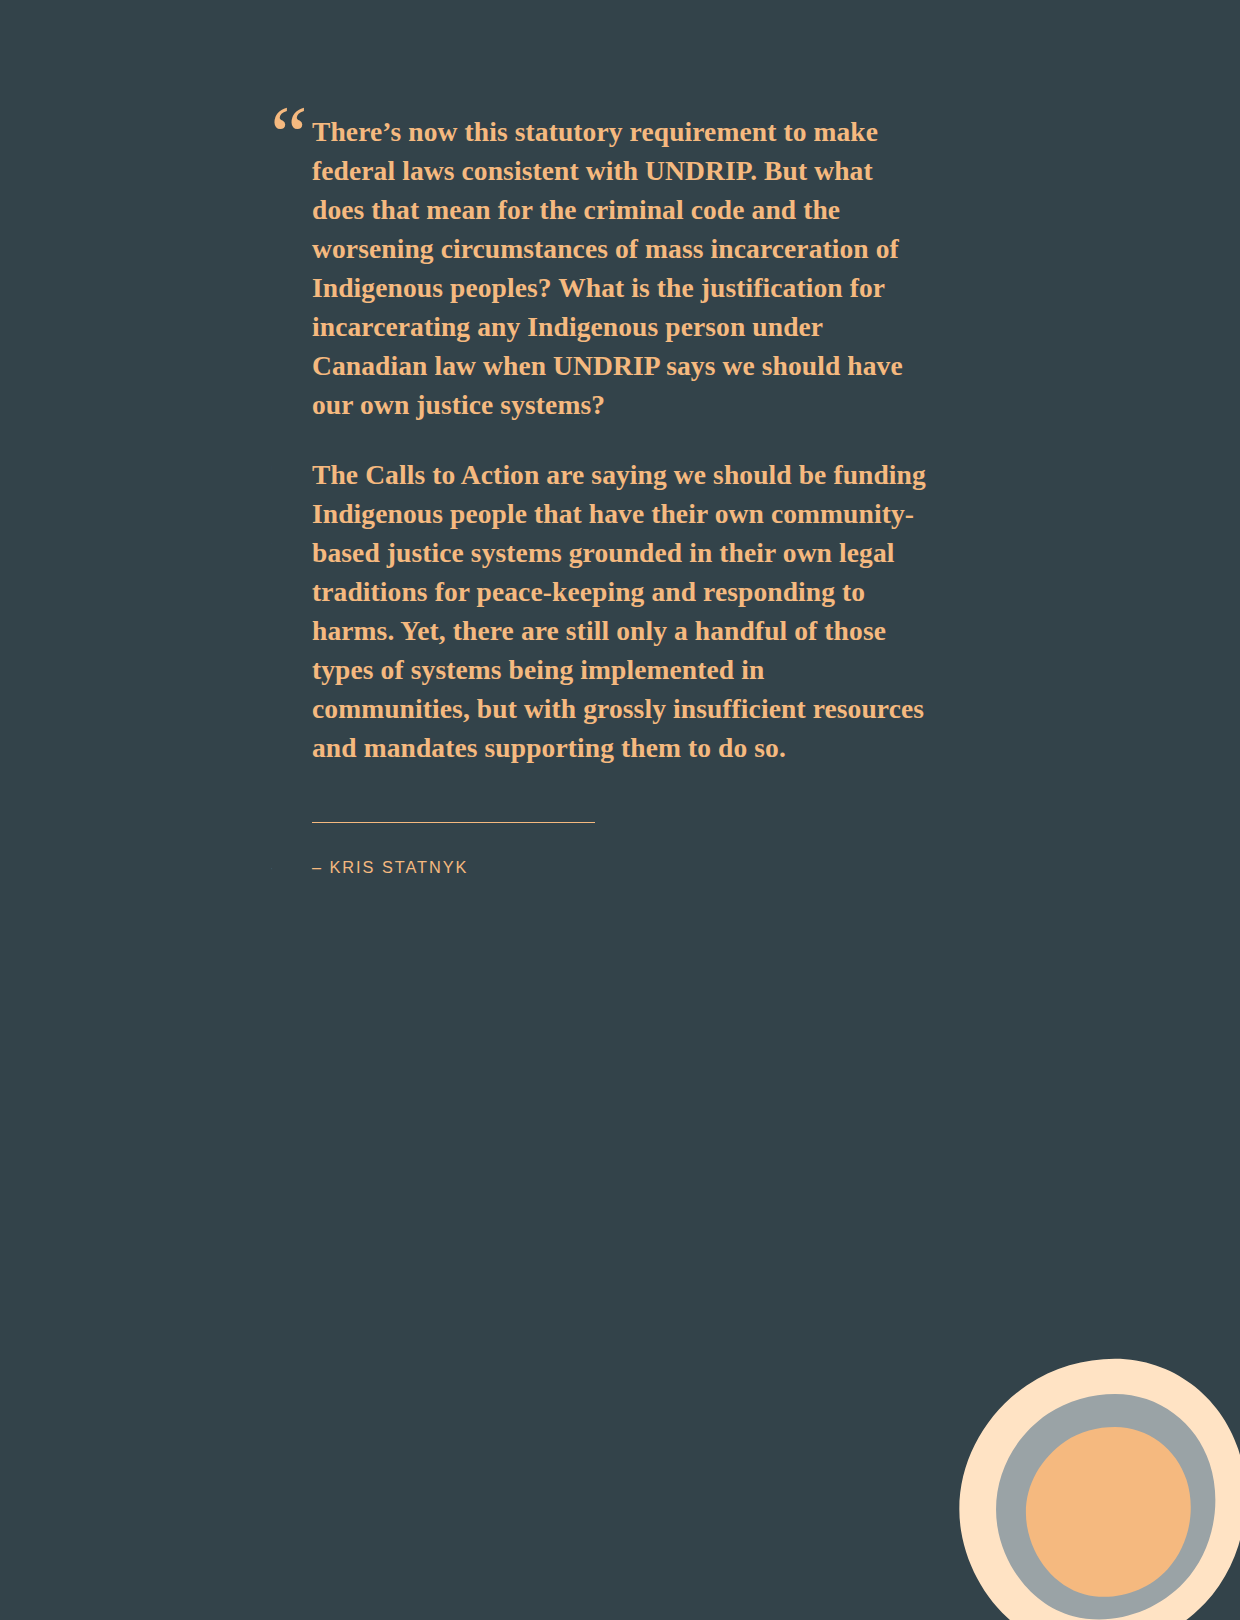“
There’s now this statutory requirement to make federal laws consistent with UNDRIP. But what does that mean for the criminal code and the worsening circumstances of mass incarceration of Indigenous peoples? What is the justification for incarcerating any Indigenous person under Canadian law when UNDRIP says we should have our own justice systems?
The Calls to Action are saying we should be funding Indigenous people that have their own community-based justice systems grounded in their own legal traditions for peace-keeping and responding to harms. Yet, there are still only a handful of those types of systems being implemented in communities, but with grossly insufficient resources and mandates supporting them to do so.
– Kris Statnyk